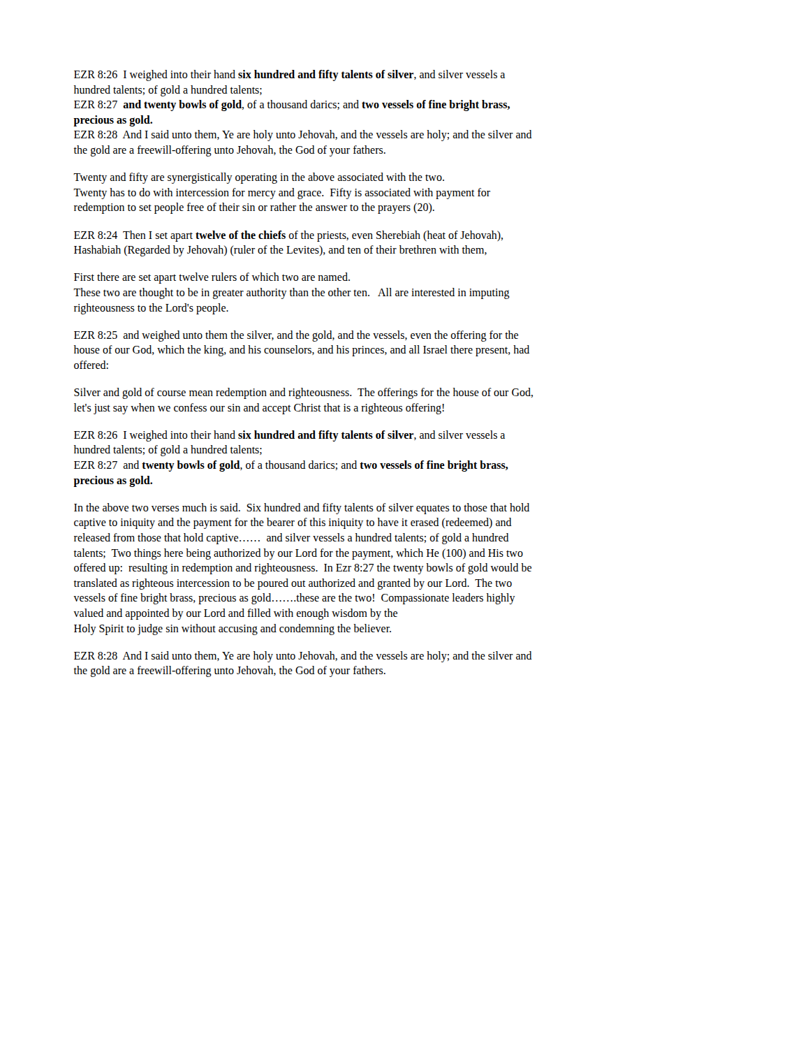EZR 8:26 I weighed into their hand six hundred and fifty talents of silver, and silver vessels a hundred talents; of gold a hundred talents;
EZR 8:27 and twenty bowls of gold, of a thousand darics; and two vessels of fine bright brass, precious as gold.
EZR 8:28 And I said unto them, Ye are holy unto Jehovah, and the vessels are holy; and the silver and the gold are a freewill-offering unto Jehovah, the God of your fathers.
Twenty and fifty are synergistically operating in the above associated with the two.
Twenty has to do with intercession for mercy and grace. Fifty is associated with payment for redemption to set people free of their sin or rather the answer to the prayers (20).
EZR 8:24 Then I set apart twelve of the chiefs of the priests, even Sherebiah (heat of Jehovah), Hashabiah (Regarded by Jehovah) (ruler of the Levites), and ten of their brethren with them,
First there are set apart twelve rulers of which two are named.
These two are thought to be in greater authority than the other ten. All are interested in imputing righteousness to the Lord's people.
EZR 8:25 and weighed unto them the silver, and the gold, and the vessels, even the offering for the house of our God, which the king, and his counselors, and his princes, and all Israel there present, had offered:
Silver and gold of course mean redemption and righteousness. The offerings for the house of our God, let's just say when we confess our sin and accept Christ that is a righteous offering!
EZR 8:26 I weighed into their hand six hundred and fifty talents of silver, and silver vessels a hundred talents; of gold a hundred talents;
EZR 8:27 and twenty bowls of gold, of a thousand darics; and two vessels of fine bright brass, precious as gold.
In the above two verses much is said. Six hundred and fifty talents of silver equates to those that hold captive to iniquity and the payment for the bearer of this iniquity to have it erased (redeemed) and released from those that hold captive…… and silver vessels a hundred talents; of gold a hundred talents; Two things here being authorized by our Lord for the payment, which He (100) and His two offered up: resulting in redemption and righteousness. In Ezr 8:27 the twenty bowls of gold would be translated as righteous intercession to be poured out authorized and granted by our Lord. The two vessels of fine bright brass, precious as gold…….these are the two! Compassionate leaders highly valued and appointed by our Lord and filled with enough wisdom by the
Holy Spirit to judge sin without accusing and condemning the believer.
EZR 8:28 And I said unto them, Ye are holy unto Jehovah, and the vessels are holy; and the silver and the gold are a freewill-offering unto Jehovah, the God of your fathers.